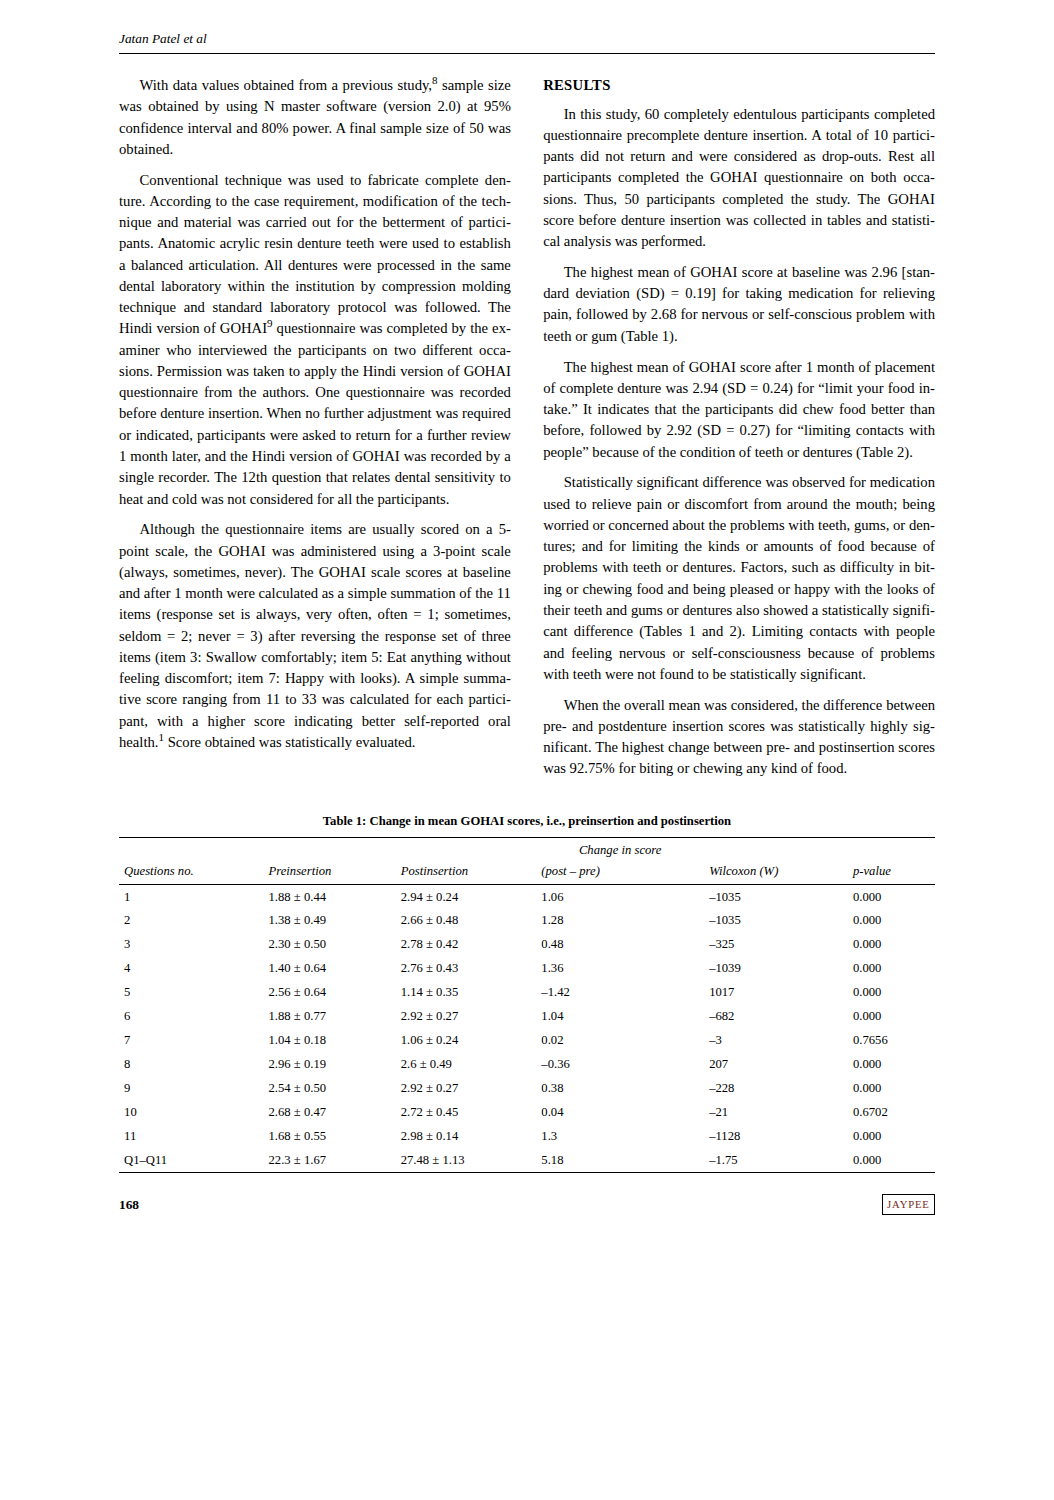Jatan Patel et al
With data values obtained from a previous study,8 sample size was obtained by using N master software (version 2.0) at 95% confidence interval and 80% power. A final sample size of 50 was obtained.
Conventional technique was used to fabricate complete denture. According to the case requirement, modification of the technique and material was carried out for the betterment of participants. Anatomic acrylic resin denture teeth were used to establish a balanced articulation. All dentures were processed in the same dental laboratory within the institution by compression molding technique and standard laboratory protocol was followed. The Hindi version of GOHAI9 questionnaire was completed by the examiner who interviewed the participants on two different occasions. Permission was taken to apply the Hindi version of GOHAI questionnaire from the authors. One questionnaire was recorded before denture insertion. When no further adjustment was required or indicated, participants were asked to return for a further review 1 month later, and the Hindi version of GOHAI was recorded by a single recorder. The 12th question that relates dental sensitivity to heat and cold was not considered for all the participants.
Although the questionnaire items are usually scored on a 5-point scale, the GOHAI was administered using a 3-point scale (always, sometimes, never). The GOHAI scale scores at baseline and after 1 month were calculated as a simple summation of the 11 items (response set is always, very often, often = 1; sometimes, seldom = 2; never = 3) after reversing the response set of three items (item 3: Swallow comfortably; item 5: Eat anything without feeling discomfort; item 7: Happy with looks). A simple summative score ranging from 11 to 33 was calculated for each participant, with a higher score indicating better self-reported oral health.1 Score obtained was statistically evaluated.
Results
In this study, 60 completely edentulous participants completed questionnaire precomplete denture insertion. A total of 10 participants did not return and were considered as drop-outs. Rest all participants completed the GOHAI questionnaire on both occasions. Thus, 50 participants completed the study. The GOHAI score before denture insertion was collected in tables and statistical analysis was performed.
The highest mean of GOHAI score at baseline was 2.96 [standard deviation (SD) = 0.19] for taking medication for relieving pain, followed by 2.68 for nervous or self-conscious problem with teeth or gum (Table 1).
The highest mean of GOHAI score after 1 month of placement of complete denture was 2.94 (SD = 0.24) for “limit your food intake.” It indicates that the participants did chew food better than before, followed by 2.92 (SD = 0.27) for “limiting contacts with people” because of the condition of teeth or dentures (Table 2).
Statistically significant difference was observed for medication used to relieve pain or discomfort from around the mouth; being worried or concerned about the problems with teeth, gums, or dentures; and for limiting the kinds or amounts of food because of problems with teeth or dentures. Factors, such as difficulty in biting or chewing food and being pleased or happy with the looks of their teeth and gums or dentures also showed a statistically significant difference (Tables 1 and 2). Limiting contacts with people and feeling nervous or self-consciousness because of problems with teeth were not found to be statistically significant.
When the overall mean was considered, the difference between pre- and postdenture insertion scores was statistically highly significant. The highest change between pre- and postinsertion scores was 92.75% for biting or chewing any kind of food.
Table 1: Change in mean GOHAI scores, i.e., preinsertion and postinsertion
| | | | Change in score | | |
| --- | --- | --- | --- | --- | --- |
| Questions no. | Preinsertion | Postinsertion | (post – pre) | Wilcoxon (W) | p-value |
| 1 | 1.88 ± 0.44 | 2.94 ± 0.24 | 1.06 | –1035 | 0.000 |
| 2 | 1.38 ± 0.49 | 2.66 ± 0.48 | 1.28 | –1035 | 0.000 |
| 3 | 2.30 ± 0.50 | 2.78 ± 0.42 | 0.48 | –325 | 0.000 |
| 4 | 1.40 ± 0.64 | 2.76 ± 0.43 | 1.36 | –1039 | 0.000 |
| 5 | 2.56 ± 0.64 | 1.14 ± 0.35 | –1.42 | 1017 | 0.000 |
| 6 | 1.88 ± 0.77 | 2.92 ± 0.27 | 1.04 | –682 | 0.000 |
| 7 | 1.04 ± 0.18 | 1.06 ± 0.24 | 0.02 | –3 | 0.7656 |
| 8 | 2.96 ± 0.19 | 2.6 ± 0.49 | –0.36 | 207 | 0.000 |
| 9 | 2.54 ± 0.50 | 2.92 ± 0.27 | 0.38 | –228 | 0.000 |
| 10 | 2.68 ± 0.47 | 2.72 ± 0.45 | 0.04 | –21 | 0.6702 |
| 11 | 1.68 ± 0.55 | 2.98 ± 0.14 | 1.3 | –1128 | 0.000 |
| Q1–Q11 | 22.3 ± 1.67 | 27.48 ± 1.13 | 5.18 | –1.75 | 0.000 |
168 JAYPEE